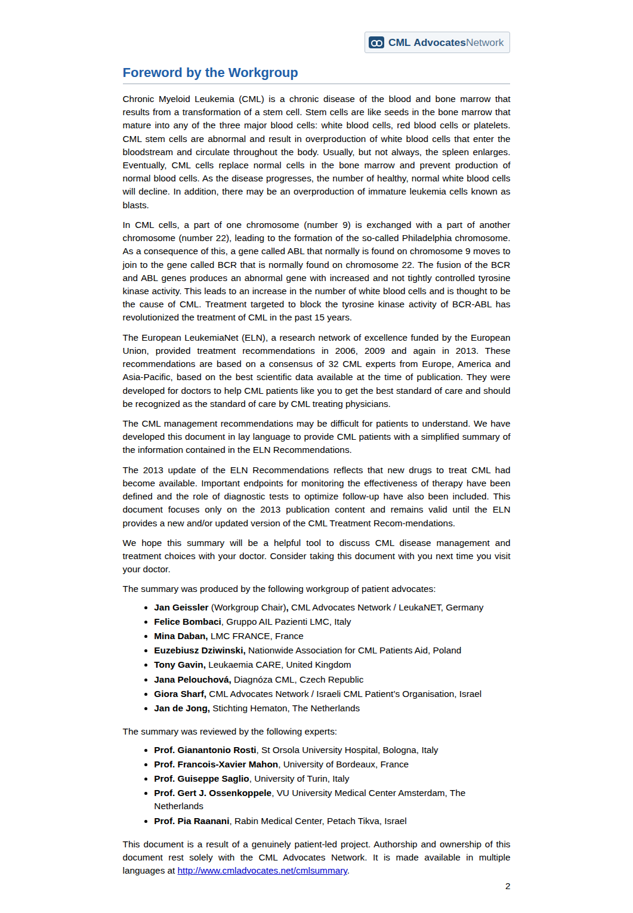CML Advocates Network
Foreword by the Workgroup
Chronic Myeloid Leukemia (CML) is a chronic disease of the blood and bone marrow that results from a transformation of a stem cell. Stem cells are like seeds in the bone marrow that mature into any of the three major blood cells: white blood cells, red blood cells or platelets. CML stem cells are abnormal and result in overproduction of white blood cells that enter the bloodstream and circulate throughout the body. Usually, but not always, the spleen enlarges. Eventually, CML cells replace normal cells in the bone marrow and prevent production of normal blood cells. As the disease progresses, the number of healthy, normal white blood cells will decline. In addition, there may be an overproduction of immature leukemia cells known as blasts.
In CML cells, a part of one chromosome (number 9) is exchanged with a part of another chromosome (number 22), leading to the formation of the so-called Philadelphia chromosome. As a consequence of this, a gene called ABL that normally is found on chromosome 9 moves to join to the gene called BCR that is normally found on chromosome 22. The fusion of the BCR and ABL genes produces an abnormal gene with increased and not tightly controlled tyrosine kinase activity. This leads to an increase in the number of white blood cells and is thought to be the cause of CML. Treatment targeted to block the tyrosine kinase activity of BCR-ABL has revolutionized the treatment of CML in the past 15 years.
The European LeukemiaNet (ELN), a research network of excellence funded by the European Union, provided treatment recommendations in 2006, 2009 and again in 2013. These recommendations are based on a consensus of 32 CML experts from Europe, America and Asia-Pacific, based on the best scientific data available at the time of publication. They were developed for doctors to help CML patients like you to get the best standard of care and should be recognized as the standard of care by CML treating physicians.
The CML management recommendations may be difficult for patients to understand. We have developed this document in lay language to provide CML patients with a simplified summary of the information contained in the ELN Recommendations.
The 2013 update of the ELN Recommendations reflects that new drugs to treat CML had become available. Important endpoints for monitoring the effectiveness of therapy have been defined and the role of diagnostic tests to optimize follow-up have also been included. This document focuses only on the 2013 publication content and remains valid until the ELN provides a new and/or updated version of the CML Treatment Recom-mendations.
We hope this summary will be a helpful tool to discuss CML disease management and treatment choices with your doctor. Consider taking this document with you next time you visit your doctor.
The summary was produced by the following workgroup of patient advocates:
Jan Geissler (Workgroup Chair), CML Advocates Network / LeukaNET, Germany
Felice Bombaci, Gruppo AIL Pazienti LMC, Italy
Mina Daban, LMC FRANCE, France
Euzebiusz Dziwinski, Nationwide Association for CML Patients Aid, Poland
Tony Gavin, Leukaemia CARE, United Kingdom
Jana Pelouchová, Diagnóza CML, Czech Republic
Giora Sharf, CML Advocates Network / Israeli CML Patient’s Organisation, Israel
Jan de Jong, Stichting Hematon, The Netherlands
The summary was reviewed by the following experts:
Prof. Gianantonio Rosti, St Orsola University Hospital, Bologna, Italy
Prof. Francois-Xavier Mahon, University of Bordeaux, France
Prof. Guiseppe Saglio, University of Turin, Italy
Prof. Gert J. Ossenkoppele, VU University Medical Center Amsterdam, The Netherlands
Prof. Pia Raanani, Rabin Medical Center, Petach Tikva, Israel
This document is a result of a genuinely patient-led project. Authorship and ownership of this document rest solely with the CML Advocates Network. It is made available in multiple languages at http://www.cmladvocates.net/cmlsummary.
2